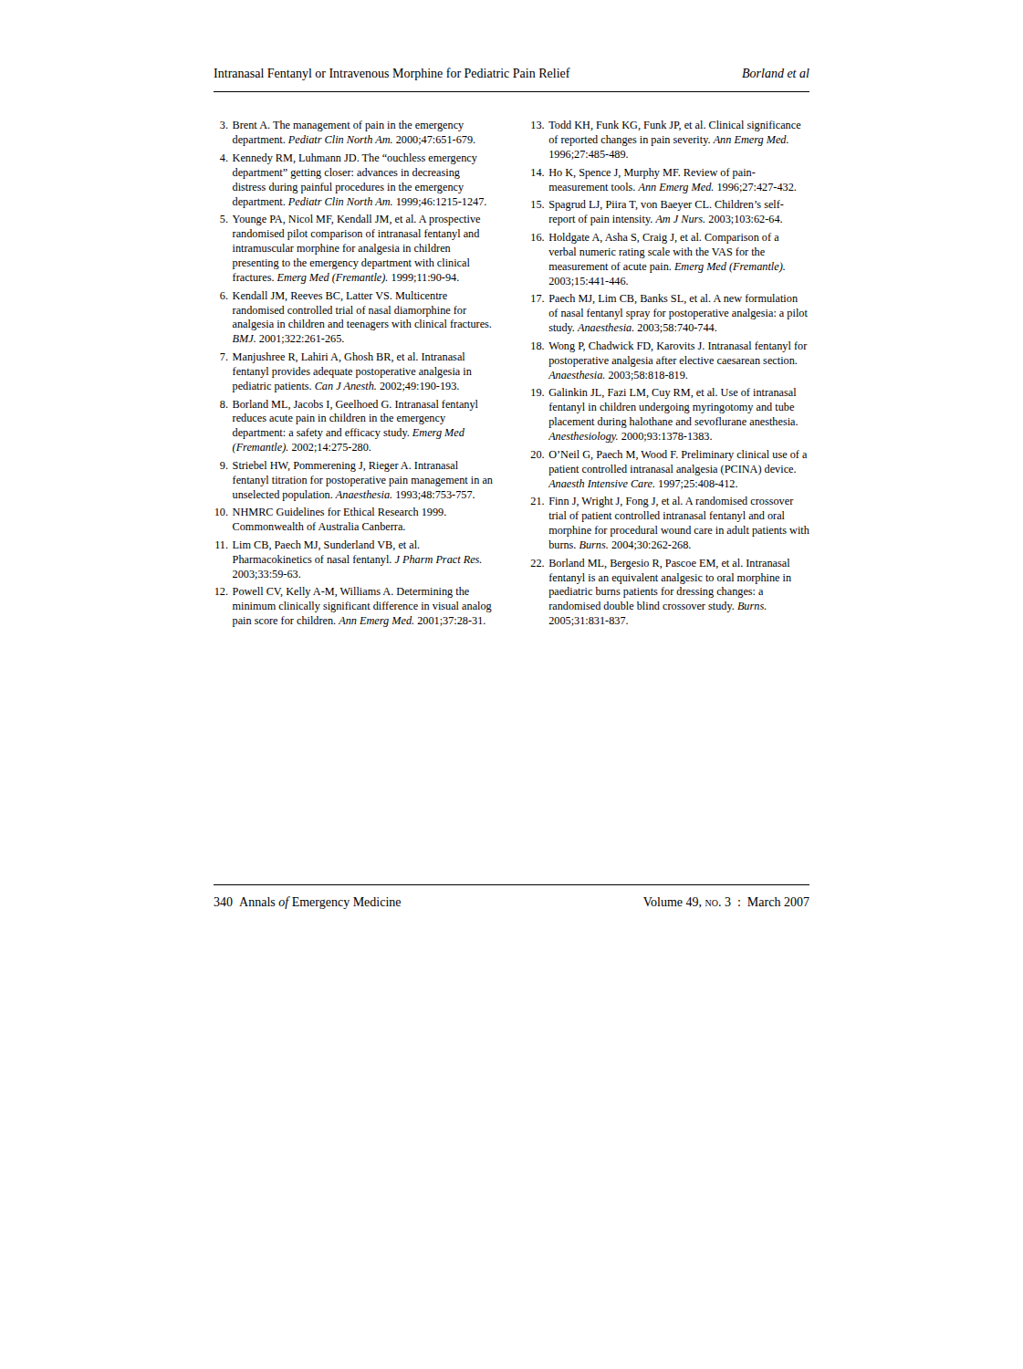Intranasal Fentanyl or Intravenous Morphine for Pediatric Pain Relief
Borland et al
Brent A. The management of pain in the emergency department. Pediatr Clin North Am. 2000;47:651-679.
Kennedy RM, Luhmann JD. The “ouchless emergency department” getting closer: advances in decreasing distress during painful procedures in the emergency department. Pediatr Clin North Am. 1999;46:1215-1247.
Younge PA, Nicol MF, Kendall JM, et al. A prospective randomised pilot comparison of intranasal fentanyl and intramuscular morphine for analgesia in children presenting to the emergency department with clinical fractures. Emerg Med (Fremantle). 1999;11:90-94.
Kendall JM, Reeves BC, Latter VS. Multicentre randomised controlled trial of nasal diamorphine for analgesia in children and teenagers with clinical fractures. BMJ. 2001;322:261-265.
Manjushree R, Lahiri A, Ghosh BR, et al. Intranasal fentanyl provides adequate postoperative analgesia in pediatric patients. Can J Anesth. 2002;49:190-193.
Borland ML, Jacobs I, Geelhoed G. Intranasal fentanyl reduces acute pain in children in the emergency department: a safety and efficacy study. Emerg Med (Fremantle). 2002;14:275-280.
Striebel HW, Pommerening J, Rieger A. Intranasal fentanyl titration for postoperative pain management in an unselected population. Anaesthesia. 1993;48:753-757.
NHMRC Guidelines for Ethical Research 1999. Commonwealth of Australia Canberra.
Lim CB, Paech MJ, Sunderland VB, et al. Pharmacokinetics of nasal fentanyl. J Pharm Pract Res. 2003;33:59-63.
Powell CV, Kelly A-M, Williams A. Determining the minimum clinically significant difference in visual analog pain score for children. Ann Emerg Med. 2001;37:28-31.
Todd KH, Funk KG, Funk JP, et al. Clinical significance of reported changes in pain severity. Ann Emerg Med. 1996;27:485-489.
Ho K, Spence J, Murphy MF. Review of pain-measurement tools. Ann Emerg Med. 1996;27:427-432.
Spagrud LJ, Piira T, von Baeyer CL. Children’s self-report of pain intensity. Am J Nurs. 2003;103:62-64.
Holdgate A, Asha S, Craig J, et al. Comparison of a verbal numeric rating scale with the VAS for the measurement of acute pain. Emerg Med (Fremantle). 2003;15:441-446.
Paech MJ, Lim CB, Banks SL, et al. A new formulation of nasal fentanyl spray for postoperative analgesia: a pilot study. Anaesthesia. 2003;58:740-744.
Wong P, Chadwick FD, Karovits J. Intranasal fentanyl for postoperative analgesia after elective caesarean section. Anaesthesia. 2003;58:818-819.
Galinkin JL, Fazi LM, Cuy RM, et al. Use of intranasal fentanyl in children undergoing myringotomy and tube placement during halothane and sevoflurane anesthesia. Anesthesiology. 2000;93:1378-1383.
O’Neil G, Paech M, Wood F. Preliminary clinical use of a patient controlled intranasal analgesia (PCINA) device. Anaesth Intensive Care. 1997;25:408-412.
Finn J, Wright J, Fong J, et al. A randomised crossover trial of patient controlled intranasal fentanyl and oral morphine for procedural wound care in adult patients with burns. Burns. 2004;30:262-268.
Borland ML, Bergesio R, Pascoe EM, et al. Intranasal fentanyl is an equivalent analgesic to oral morphine in paediatric burns patients for dressing changes: a randomised double blind crossover study. Burns. 2005;31:831-837.
340 Annals of Emergency Medicine
Volume 49, no. 3 : March 2007